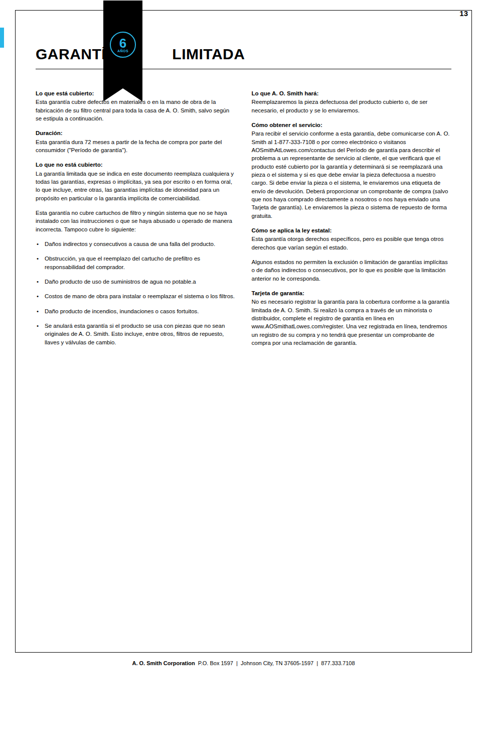13
6 AÑOS
GARANTÍA
LIMITADA
Lo que está cubierto:
Esta garantía cubre defectos en materiales o en la mano de obra de la fabricación de su filtro central para toda la casa de A. O. Smith, salvo según se estipula a continuación.
Duración:
Esta garantía dura 72 meses a partir de la fecha de compra por parte del consumidor ("Período de garantía").
Lo que no está cubierto:
La garantía limitada que se indica en este documento reemplaza cualquiera y todas las garantías, expresas o implícitas, ya sea por escrito o en forma oral, lo que incluye, entre otras, las garantías implícitas de idoneidad para un propósito en particular o la garantía implícita de comerciabilidad.
Esta garantía no cubre cartuchos de filtro y ningún sistema que no se haya instalado con las instrucciones o que se haya abusado u operado de manera incorrecta. Tampoco cubre lo siguiente:
Daños indirectos y consecutivos a causa de una falla del producto.
Obstrucción, ya que el reemplazo del cartucho de prefiltro es responsabilidad del comprador.
Daño producto de uso de suministros de agua no potable.a
Costos de mano de obra para instalar o reemplazar el sistema o los filtros.
Daño producto de incendios, inundaciones o casos fortuitos.
Se anulará esta garantía si el producto se usa con piezas que no sean originales de A. O. Smith. Esto incluye, entre otros, filtros de repuesto, llaves y válvulas de cambio.
Lo que A. O. Smith hará:
Reemplazaremos la pieza defectuosa del producto cubierto o, de ser necesario, el producto y se lo enviaremos.
Cómo obtener el servicio:
Para recibir el servicio conforme a esta garantía, debe comunicarse con A. O. Smith al 1-877-333-7108 o por correo electrónico o visitanos AOSmithAtLowes.com/contactus del Período de garantía para describir el problema a un representante de servicio al cliente, el que verificará que el producto esté cubierto por la garantía y determinará si se reemplazará una pieza o el sistema y si es que debe enviar la pieza defectuosa a nuestro cargo. Si debe enviar la pieza o el sistema, le enviaremos una etiqueta de envío de devolución. Deberá proporcionar un comprobante de compra (salvo que nos haya comprado directamente a nosotros o nos haya enviado una Tarjeta de garantía). Le enviaremos la pieza o sistema de repuesto de forma gratuita.
Cómo se aplica la ley estatal:
Esta garantía otorga derechos específicos, pero es posible que tenga otros derechos que varían según el estado.
Algunos estados no permiten la exclusión o limitación de garantías implícitas o de daños indirectos o consecutivos, por lo que es posible que la limitación anterior no le corresponda.
Tarjeta de garantía:
No es necesario registrar la garantía para la cobertura conforme a la garantía limitada de A. O. Smith. Si realizó la compra a través de un minorista o distribuidor, complete el registro de garantía en línea en www.AOSmithatLowes.com/register. Una vez registrada en línea, tendremos un registro de su compra y no tendrá que presentar un comprobante de compra por una reclamación de garantía.
A. O. Smith Corporation P.O. Box 1597 | Johnson City, TN 37605-1597 | 877.333.7108